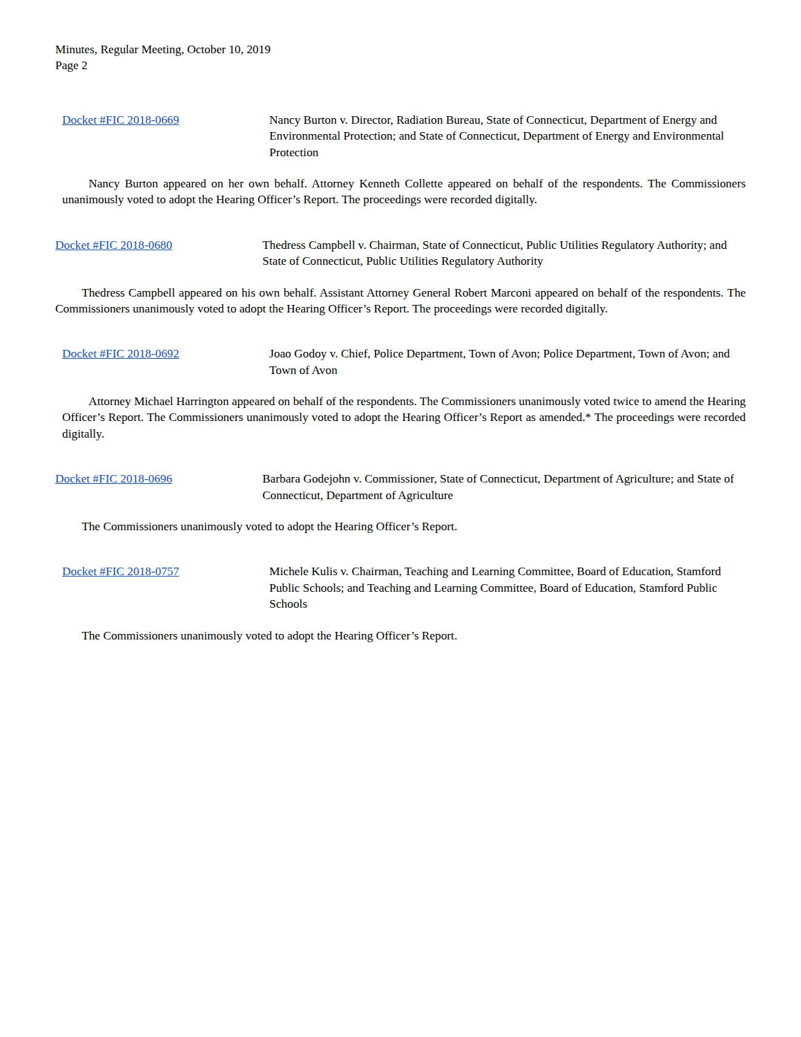Minutes, Regular Meeting, October 10, 2019
Page 2
Docket #FIC 2018-0669
Nancy Burton v. Director, Radiation Bureau, State of Connecticut, Department of Energy and Environmental Protection; and State of Connecticut, Department of Energy and Environmental Protection
Nancy Burton appeared on her own behalf. Attorney Kenneth Collette appeared on behalf of the respondents. The Commissioners unanimously voted to adopt the Hearing Officer’s Report. The proceedings were recorded digitally.
Docket #FIC 2018-0680
Thedress Campbell v. Chairman, State of Connecticut, Public Utilities Regulatory Authority; and State of Connecticut, Public Utilities Regulatory Authority
Thedress Campbell appeared on his own behalf. Assistant Attorney General Robert Marconi appeared on behalf of the respondents. The Commissioners unanimously voted to adopt the Hearing Officer’s Report. The proceedings were recorded digitally.
Docket #FIC 2018-0692
Joao Godoy v. Chief, Police Department, Town of Avon; Police Department, Town of Avon; and Town of Avon
Attorney Michael Harrington appeared on behalf of the respondents. The Commissioners unanimously voted twice to amend the Hearing Officer’s Report. The Commissioners unanimously voted to adopt the Hearing Officer’s Report as amended.* The proceedings were recorded digitally.
Docket #FIC 2018-0696
Barbara Godejohn v. Commissioner, State of Connecticut, Department of Agriculture; and State of Connecticut, Department of Agriculture
The Commissioners unanimously voted to adopt the Hearing Officer’s Report.
Docket #FIC 2018-0757
Michele Kulis v. Chairman, Teaching and Learning Committee, Board of Education, Stamford Public Schools; and Teaching and Learning Committee, Board of Education, Stamford Public Schools
The Commissioners unanimously voted to adopt the Hearing Officer’s Report.